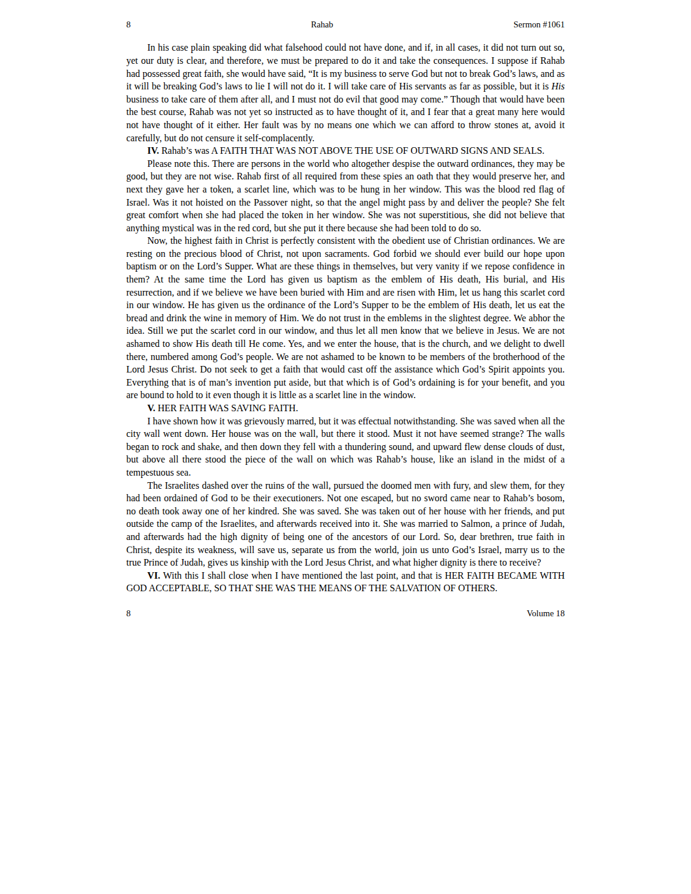8 Rahab Sermon #1061
In his case plain speaking did what falsehood could not have done, and if, in all cases, it did not turn out so, yet our duty is clear, and therefore, we must be prepared to do it and take the consequences. I suppose if Rahab had possessed great faith, she would have said, “It is my business to serve God but not to break God’s laws, and as it will be breaking God’s laws to lie I will not do it. I will take care of His servants as far as possible, but it is His business to take care of them after all, and I must not do evil that good may come.” Though that would have been the best course, Rahab was not yet so instructed as to have thought of it, and I fear that a great many here would not have thought of it either. Her fault was by no means one which we can afford to throw stones at, avoid it carefully, but do not censure it self-complacently.
IV. Rahab’s was a faith that was not above the use of outward signs and seals.
Please note this. There are persons in the world who altogether despise the outward ordinances, they may be good, but they are not wise. Rahab first of all required from these spies an oath that they would preserve her, and next they gave her a token, a scarlet line, which was to be hung in her window. This was the blood red flag of Israel. Was it not hoisted on the Passover night, so that the angel might pass by and deliver the people? She felt great comfort when she had placed the token in her window. She was not superstitious, she did not believe that anything mystical was in the red cord, but she put it there because she had been told to do so.
Now, the highest faith in Christ is perfectly consistent with the obedient use of Christian ordinances. We are resting on the precious blood of Christ, not upon sacraments. God forbid we should ever build our hope upon baptism or on the Lord’s Supper. What are these things in themselves, but very vanity if we repose confidence in them? At the same time the Lord has given us baptism as the emblem of His death, His burial, and His resurrection, and if we believe we have been buried with Him and are risen with Him, let us hang this scarlet cord in our window. He has given us the ordinance of the Lord’s Supper to be the emblem of His death, let us eat the bread and drink the wine in memory of Him. We do not trust in the emblems in the slightest degree. We abhor the idea. Still we put the scarlet cord in our window, and thus let all men know that we believe in Jesus. We are not ashamed to show His death till He come. Yes, and we enter the house, that is the church, and we delight to dwell there, numbered among God’s people. We are not ashamed to be known to be members of the brotherhood of the Lord Jesus Christ. Do not seek to get a faith that would cast off the assistance which God’s Spirit appoints you. Everything that is of man’s invention put aside, but that which is of God’s ordaining is for your benefit, and you are bound to hold to it even though it is little as a scarlet line in the window.
V. Her faith was saving faith.
I have shown how it was grievously marred, but it was effectual notwithstanding. She was saved when all the city wall went down. Her house was on the wall, but there it stood. Must it not have seemed strange? The walls began to rock and shake, and then down they fell with a thundering sound, and upward flew dense clouds of dust, but above all there stood the piece of the wall on which was Rahab’s house, like an island in the midst of a tempestuous sea.
The Israelites dashed over the ruins of the wall, pursued the doomed men with fury, and slew them, for they had been ordained of God to be their executioners. Not one escaped, but no sword came near to Rahab’s bosom, no death took away one of her kindred. She was saved. She was taken out of her house with her friends, and put outside the camp of the Israelites, and afterwards received into it. She was married to Salmon, a prince of Judah, and afterwards had the high dignity of being one of the ancestors of our Lord. So, dear brethren, true faith in Christ, despite its weakness, will save us, separate us from the world, join us unto God’s Israel, marry us to the true Prince of Judah, gives us kinship with the Lord Jesus Christ, and what higher dignity is there to receive?
VI. With this I shall close when I have mentioned the last point, and that is her faith became with God acceptable, so that she was the means of the salvation of others.
8 Volume 18